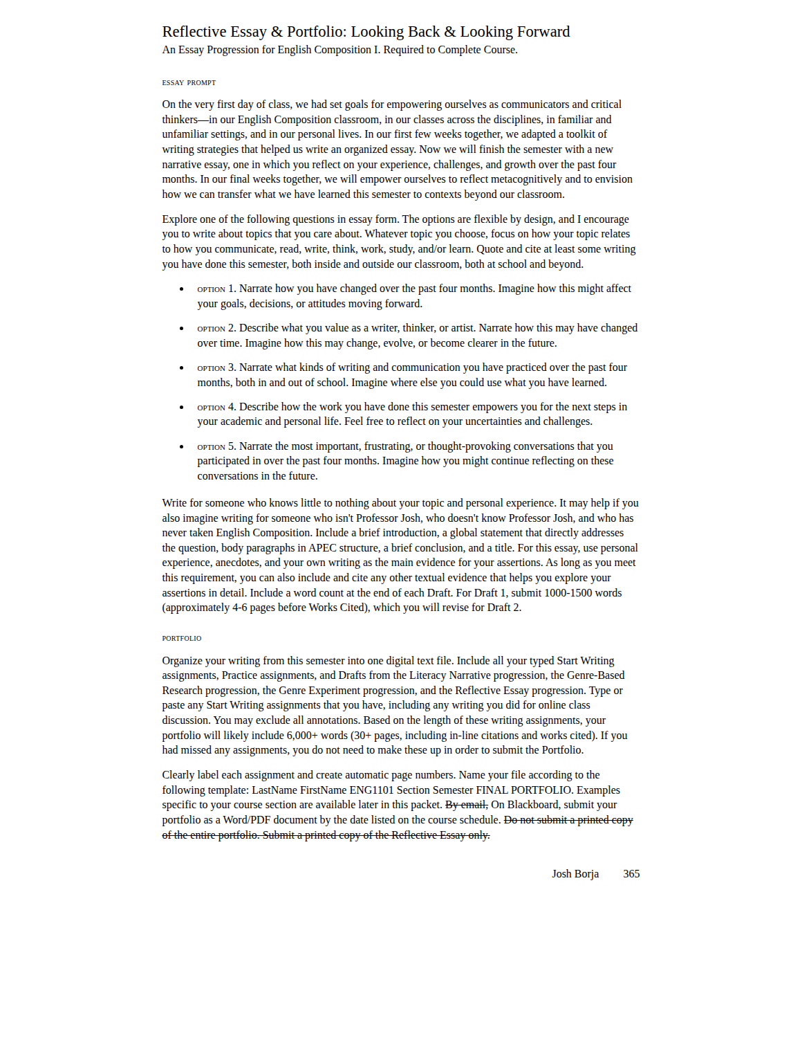Reflective Essay & Portfolio: Looking Back & Looking Forward
An Essay Progression for English Composition I. Required to Complete Course.
Essay Prompt
On the very first day of class, we had set goals for empowering ourselves as communicators and critical thinkers—in our English Composition classroom, in our classes across the disciplines, in familiar and unfamiliar settings, and in our personal lives. In our first few weeks together, we adapted a toolkit of writing strategies that helped us write an organized essay. Now we will finish the semester with a new narrative essay, one in which you reflect on your experience, challenges, and growth over the past four months. In our final weeks together, we will empower ourselves to reflect metacognitively and to envision how we can transfer what we have learned this semester to contexts beyond our classroom.
Explore one of the following questions in essay form. The options are flexible by design, and I encourage you to write about topics that you care about. Whatever topic you choose, focus on how your topic relates to how you communicate, read, write, think, work, study, and/or learn. Quote and cite at least some writing you have done this semester, both inside and outside our classroom, both at school and beyond.
Option 1. Narrate how you have changed over the past four months. Imagine how this might affect your goals, decisions, or attitudes moving forward.
Option 2. Describe what you value as a writer, thinker, or artist. Narrate how this may have changed over time. Imagine how this may change, evolve, or become clearer in the future.
Option 3. Narrate what kinds of writing and communication you have practiced over the past four months, both in and out of school. Imagine where else you could use what you have learned.
Option 4. Describe how the work you have done this semester empowers you for the next steps in your academic and personal life. Feel free to reflect on your uncertainties and challenges.
Option 5. Narrate the most important, frustrating, or thought-provoking conversations that you participated in over the past four months. Imagine how you might continue reflecting on these conversations in the future.
Write for someone who knows little to nothing about your topic and personal experience. It may help if you also imagine writing for someone who isn't Professor Josh, who doesn't know Professor Josh, and who has never taken English Composition. Include a brief introduction, a global statement that directly addresses the question, body paragraphs in APEC structure, a brief conclusion, and a title. For this essay, use personal experience, anecdotes, and your own writing as the main evidence for your assertions. As long as you meet this requirement, you can also include and cite any other textual evidence that helps you explore your assertions in detail. Include a word count at the end of each Draft. For Draft 1, submit 1000-1500 words (approximately 4-6 pages before Works Cited), which you will revise for Draft 2.
Portfolio
Organize your writing from this semester into one digital text file. Include all your typed Start Writing assignments, Practice assignments, and Drafts from the Literacy Narrative progression, the Genre-Based Research progression, the Genre Experiment progression, and the Reflective Essay progression. Type or paste any Start Writing assignments that you have, including any writing you did for online class discussion. You may exclude all annotations. Based on the length of these writing assignments, your portfolio will likely include 6,000+ words (30+ pages, including in-line citations and works cited). If you had missed any assignments, you do not need to make these up in order to submit the Portfolio.
Clearly label each assignment and create automatic page numbers. Name your file according to the following template: LastName FirstName ENG1101 Section Semester FINAL PORTFOLIO. Examples specific to your course section are available later in this packet. By email, On Blackboard, submit your portfolio as a Word/PDF document by the date listed on the course schedule. Do not submit a printed copy of the entire portfolio. Submit a printed copy of the Reflective Essay only.
Josh Borja365